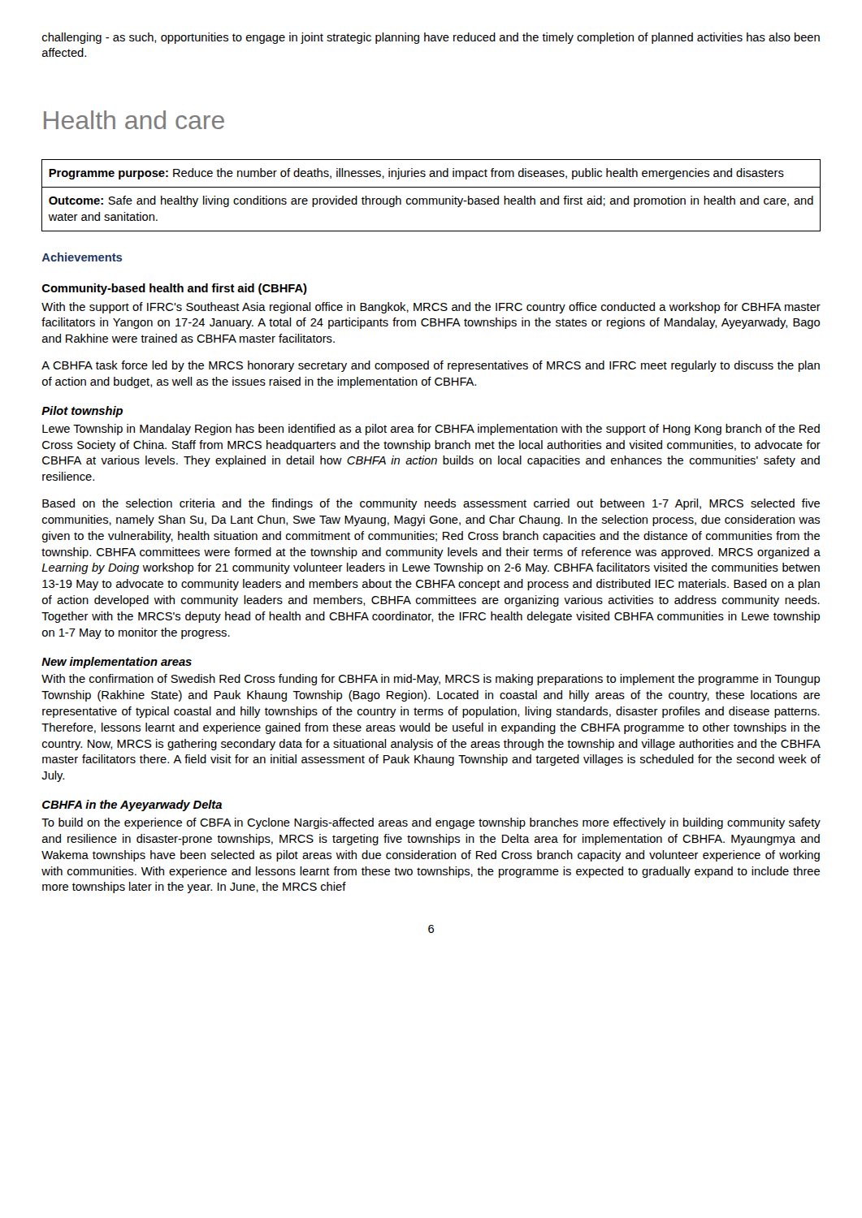challenging - as such, opportunities to engage in joint strategic planning have reduced and the timely completion of planned activities has also been affected.
Health and care
Programme purpose: Reduce the number of deaths, illnesses, injuries and impact from diseases, public health emergencies and disasters
Outcome: Safe and healthy living conditions are provided through community-based health and first aid; and promotion in health and care, and water and sanitation.
Achievements
Community-based health and first aid (CBHFA)
With the support of IFRC's Southeast Asia regional office in Bangkok, MRCS and the IFRC country office conducted a workshop for CBHFA master facilitators in Yangon on 17-24 January. A total of 24 participants from CBHFA townships in the states or regions of Mandalay, Ayeyarwady, Bago and Rakhine were trained as CBHFA master facilitators.
A CBHFA task force led by the MRCS honorary secretary and composed of representatives of MRCS and IFRC meet regularly to discuss the plan of action and budget, as well as the issues raised in the implementation of CBHFA.
Pilot township
Lewe Township in Mandalay Region has been identified as a pilot area for CBHFA implementation with the support of Hong Kong branch of the Red Cross Society of China. Staff from MRCS headquarters and the township branch met the local authorities and visited communities, to advocate for CBHFA at various levels. They explained in detail how CBHFA in action builds on local capacities and enhances the communities' safety and resilience.
Based on the selection criteria and the findings of the community needs assessment carried out between 1-7 April, MRCS selected five communities, namely Shan Su, Da Lant Chun, Swe Taw Myaung, Magyi Gone, and Char Chaung. In the selection process, due consideration was given to the vulnerability, health situation and commitment of communities; Red Cross branch capacities and the distance of communities from the township. CBHFA committees were formed at the township and community levels and their terms of reference was approved. MRCS organized a Learning by Doing workshop for 21 community volunteer leaders in Lewe Township on 2-6 May. CBHFA facilitators visited the communities betwen 13-19 May to advocate to community leaders and members about the CBHFA concept and process and distributed IEC materials. Based on a plan of action developed with community leaders and members, CBHFA committees are organizing various activities to address community needs. Together with the MRCS's deputy head of health and CBHFA coordinator, the IFRC health delegate visited CBHFA communities in Lewe township on 1-7 May to monitor the progress.
New implementation areas
With the confirmation of Swedish Red Cross funding for CBHFA in mid-May, MRCS is making preparations to implement the programme in Toungup Township (Rakhine State) and Pauk Khaung Township (Bago Region). Located in coastal and hilly areas of the country, these locations are representative of typical coastal and hilly townships of the country in terms of population, living standards, disaster profiles and disease patterns. Therefore, lessons learnt and experience gained from these areas would be useful in expanding the CBHFA programme to other townships in the country. Now, MRCS is gathering secondary data for a situational analysis of the areas through the township and village authorities and the CBHFA master facilitators there. A field visit for an initial assessment of Pauk Khaung Township and targeted villages is scheduled for the second week of July.
CBHFA in the Ayeyarwady Delta
To build on the experience of CBFA in Cyclone Nargis-affected areas and engage township branches more effectively in building community safety and resilience in disaster-prone townships, MRCS is targeting five townships in the Delta area for implementation of CBHFA. Myaungmya and Wakema townships have been selected as pilot areas with due consideration of Red Cross branch capacity and volunteer experience of working with communities. With experience and lessons learnt from these two townships, the programme is expected to gradually expand to include three more townships later in the year. In June, the MRCS chief
6